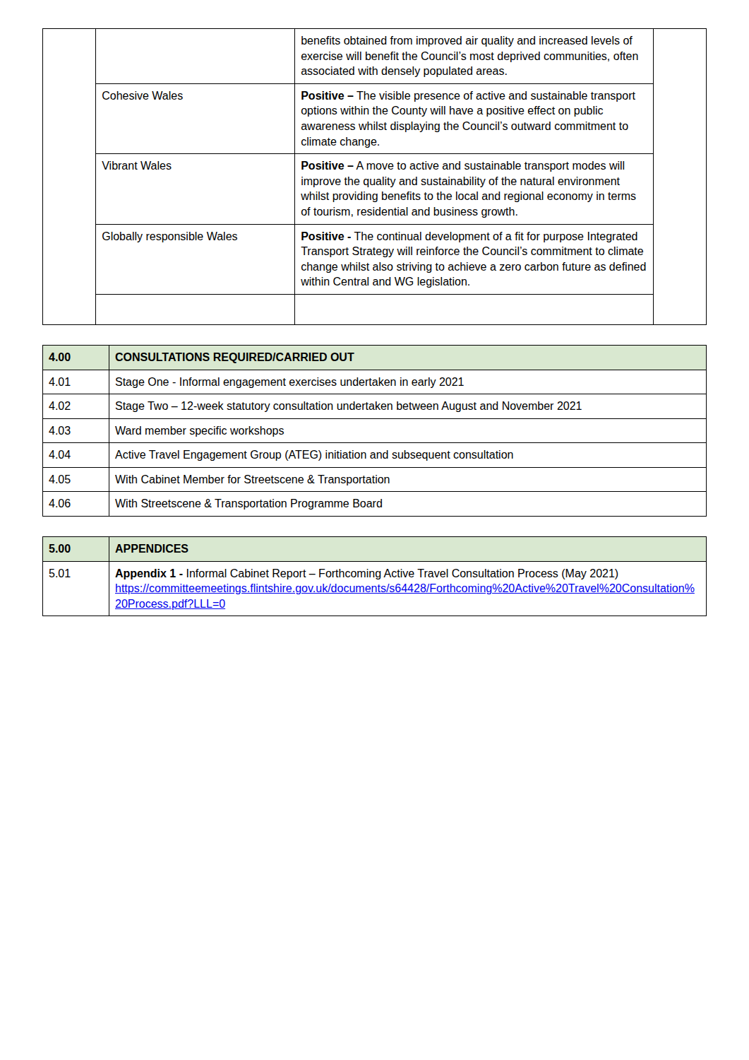| | | benefits obtained from improved air quality and increased levels of exercise will benefit the Council’s most deprived communities, often associated with densely populated areas. | |
| Cohesive Wales | Positive – The visible presence of active and sustainable transport options within the County will have a positive effect on public awareness whilst displaying the Council’s outward commitment to climate change. |
| Vibrant Wales | Positive – A move to active and sustainable transport modes will improve the quality and sustainability of the natural environment whilst providing benefits to the local and regional economy in terms of tourism, residential and business growth. |
| Globally responsible Wales | Positive - The continual development of a fit for purpose Integrated Transport Strategy will reinforce the Council’s commitment to climate change whilst also striving to achieve a zero carbon future as defined within Central and WG legislation. |
| 4.00 | CONSULTATIONS REQUIRED/CARRIED OUT |
| 4.01 | Stage One - Informal engagement exercises undertaken in early 2021 |
| 4.02 | Stage Two – 12-week statutory consultation undertaken between August and November 2021 |
| 4.03 | Ward member specific workshops |
| 4.04 | Active Travel Engagement Group (ATEG) initiation and subsequent consultation |
| 4.05 | With Cabinet Member for Streetscene & Transportation |
| 4.06 | With Streetscene & Transportation Programme Board |
| 5.00 | APPENDICES |
| 5.01 | Appendix 1 - Informal Cabinet Report – Forthcoming Active Travel Consultation Process (May 2021) https://committeemeetings.flintshire.gov.uk/documents/s64428/Forthcoming%20Active%20Travel%20Consultation%20Process.pdf?LLL=0 |